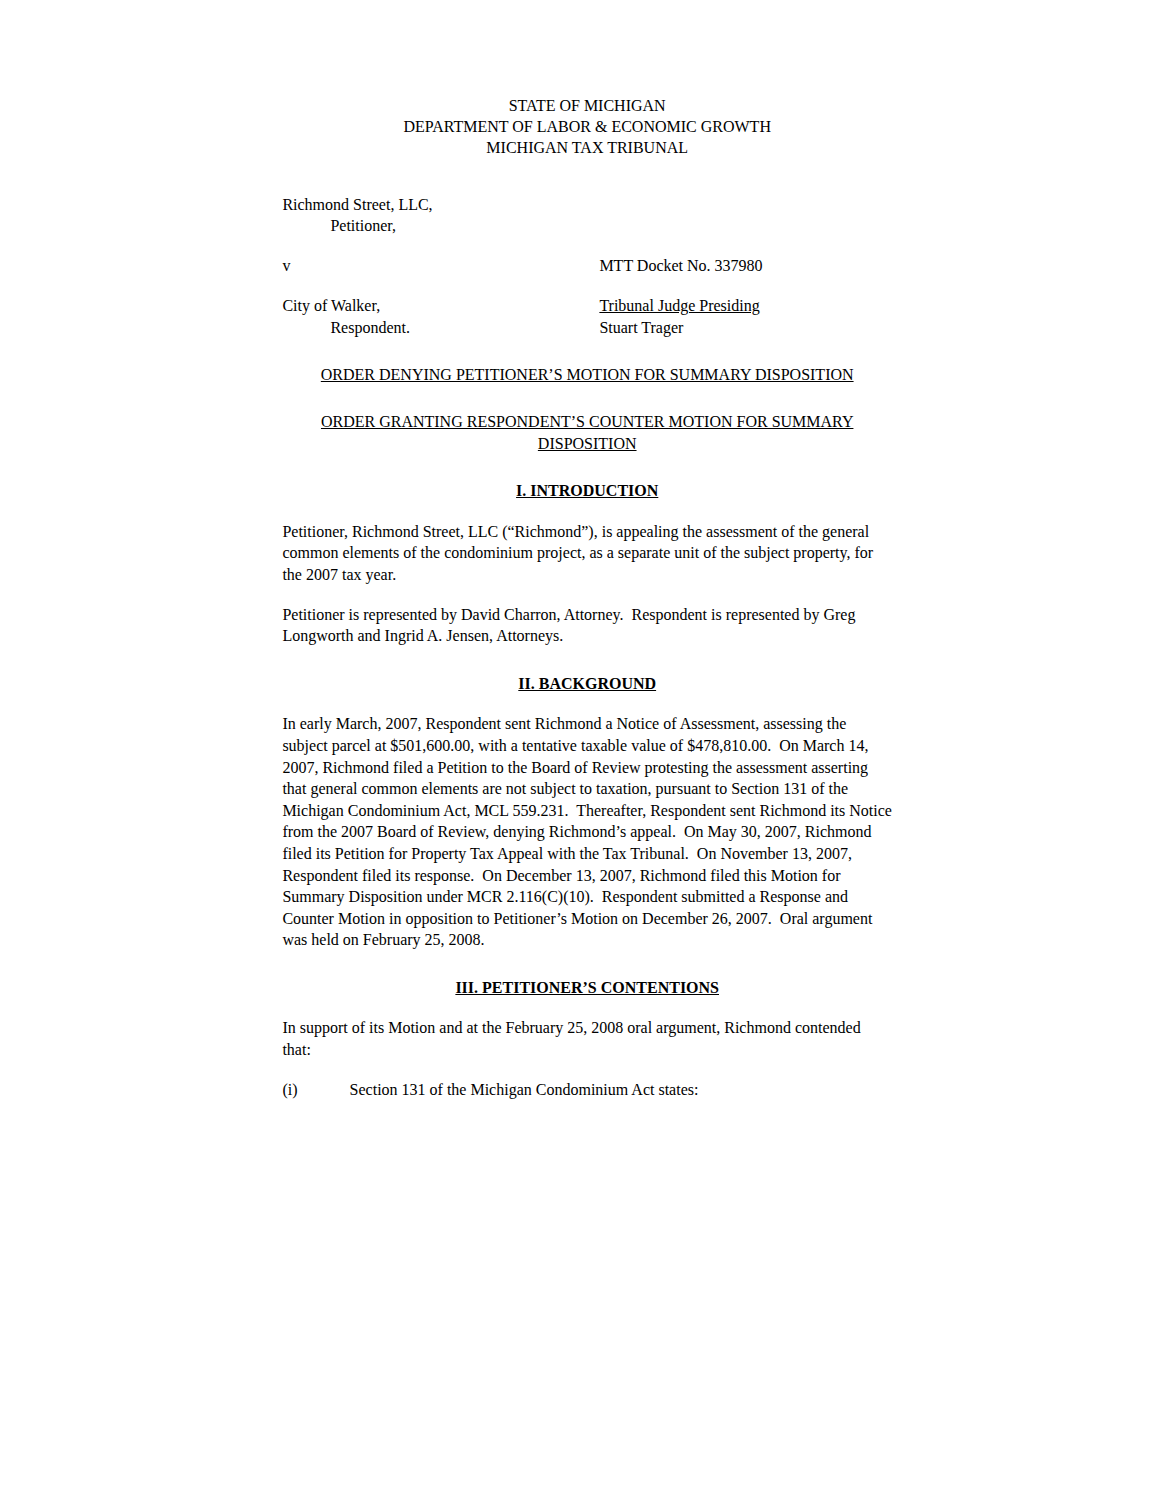STATE OF MICHIGAN
DEPARTMENT OF LABOR & ECONOMIC GROWTH
MICHIGAN TAX TRIBUNAL
| Richmond Street, LLC, Petitioner, | |
| v | MTT Docket No. 337980 |
| City of Walker, Respondent. | Tribunal Judge Presiding Stuart Trager |
ORDER DENYING PETITIONER’S MOTION FOR SUMMARY DISPOSITION
ORDER GRANTING RESPONDENT’S COUNTER MOTION FOR SUMMARY
DISPOSITION
I. INTRODUCTION
Petitioner, Richmond Street, LLC (“Richmond”), is appealing the assessment of the general common elements of the condominium project, as a separate unit of the subject property, for the 2007 tax year.
Petitioner is represented by David Charron, Attorney. Respondent is represented by Greg Longworth and Ingrid A. Jensen, Attorneys.
II. BACKGROUND
In early March, 2007, Respondent sent Richmond a Notice of Assessment, assessing the subject parcel at $501,600.00, with a tentative taxable value of $478,810.00. On March 14, 2007, Richmond filed a Petition to the Board of Review protesting the assessment asserting that general common elements are not subject to taxation, pursuant to Section 131 of the Michigan Condominium Act, MCL 559.231. Thereafter, Respondent sent Richmond its Notice from the 2007 Board of Review, denying Richmond’s appeal. On May 30, 2007, Richmond filed its Petition for Property Tax Appeal with the Tax Tribunal. On November 13, 2007, Respondent filed its response. On December 13, 2007, Richmond filed this Motion for Summary Disposition under MCR 2.116(C)(10). Respondent submitted a Response and Counter Motion in opposition to Petitioner’s Motion on December 26, 2007. Oral argument was held on February 25, 2008.
III. PETITIONER’S CONTENTIONS
In support of its Motion and at the February 25, 2008 oral argument, Richmond contended that:
(i)
Section 131 of the Michigan Condominium Act states: